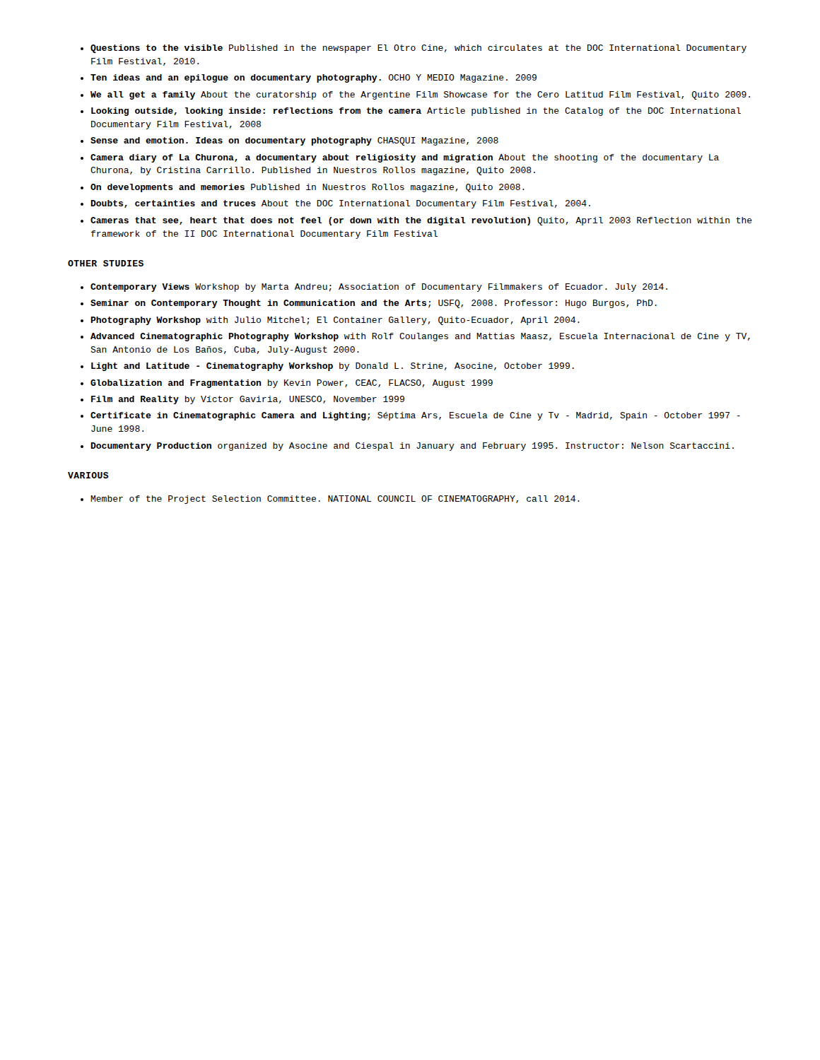Questions to the visible Published in the newspaper El Otro Cine, which circulates at the DOC International Documentary Film Festival, 2010.
Ten ideas and an epilogue on documentary photography. OCHO Y MEDIO Magazine. 2009
We all get a family About the curatorship of the Argentine Film Showcase for the Cero Latitud Film Festival, Quito 2009.
Looking outside, looking inside: reflections from the camera Article published in the Catalog of the DOC International Documentary Film Festival, 2008
Sense and emotion. Ideas on documentary photography CHASQUI Magazine, 2008
Camera diary of La Churona, a documentary about religiosity and migration About the shooting of the documentary La Churona, by Cristina Carrillo. Published in Nuestros Rollos magazine, Quito 2008.
On developments and memories Published in Nuestros Rollos magazine, Quito 2008.
Doubts, certainties and truces About the DOC International Documentary Film Festival, 2004.
Cameras that see, heart that does not feel (or down with the digital revolution) Quito, April 2003 Reflection within the framework of the II DOC International Documentary Film Festival
OTHER STUDIES
Contemporary Views Workshop by Marta Andreu; Association of Documentary Filmmakers of Ecuador. July 2014.
Seminar on Contemporary Thought in Communication and the Arts; USFQ, 2008. Professor: Hugo Burgos, PhD.
Photography Workshop with Julio Mitchel; El Container Gallery, Quito-Ecuador, April 2004.
Advanced Cinematographic Photography Workshop with Rolf Coulanges and Mattias Maasz, Escuela Internacional de Cine y TV, San Antonio de Los Baños, Cuba, July-August 2000.
Light and Latitude - Cinematography Workshop by Donald L. Strine, Asocine, October 1999.
Globalization and Fragmentation by Kevin Power, CEAC, FLACSO, August 1999
Film and Reality by Víctor Gaviria, UNESCO, November 1999
Certificate in Cinematographic Camera and Lighting; Séptima Ars, Escuela de Cine y Tv - Madrid, Spain - October 1997 - June 1998.
Documentary Production organized by Asocine and Ciespal in January and February 1995. Instructor: Nelson Scartaccini.
VARIOUS
Member of the Project Selection Committee. NATIONAL COUNCIL OF CINEMATOGRAPHY, call 2014.